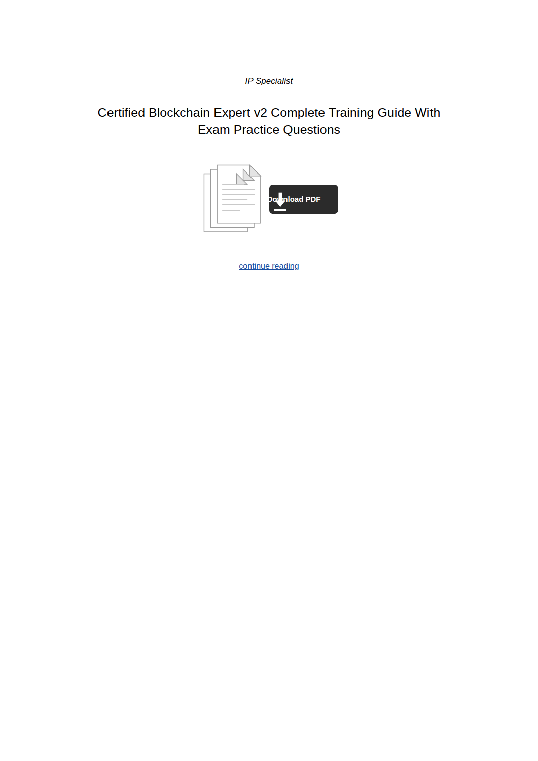IP Specialist
Certified Blockchain Expert v2 Complete Training Guide With Exam Practice Questions
Download PDF Download PDF
continue reading